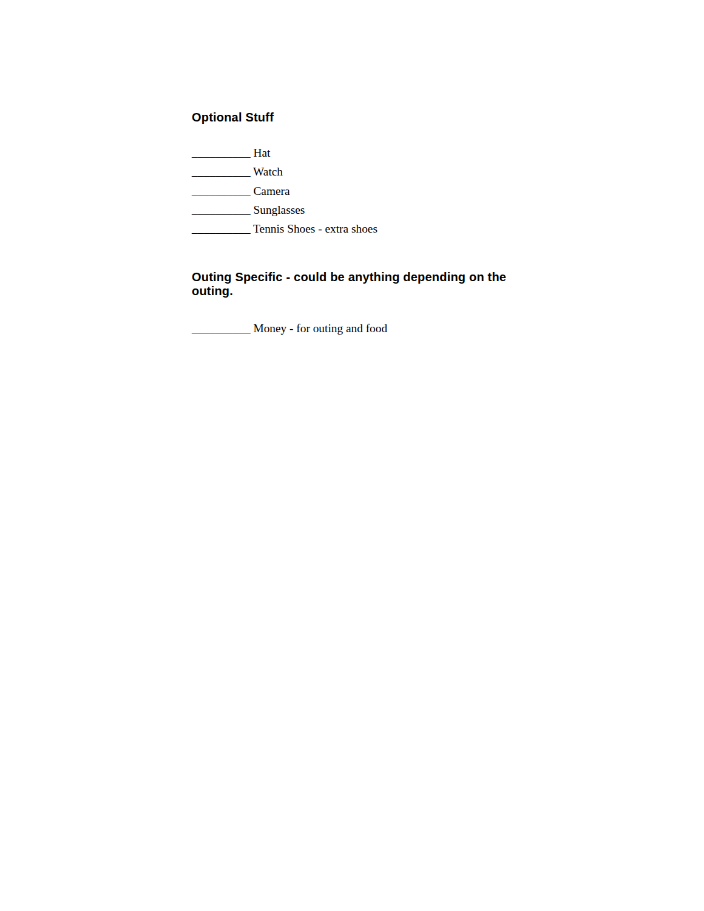Optional Stuff
__________ Hat
__________ Watch
__________ Camera
__________ Sunglasses
__________ Tennis Shoes - extra shoes
Outing Specific - could be anything depending on the outing.
__________ Money - for outing and food